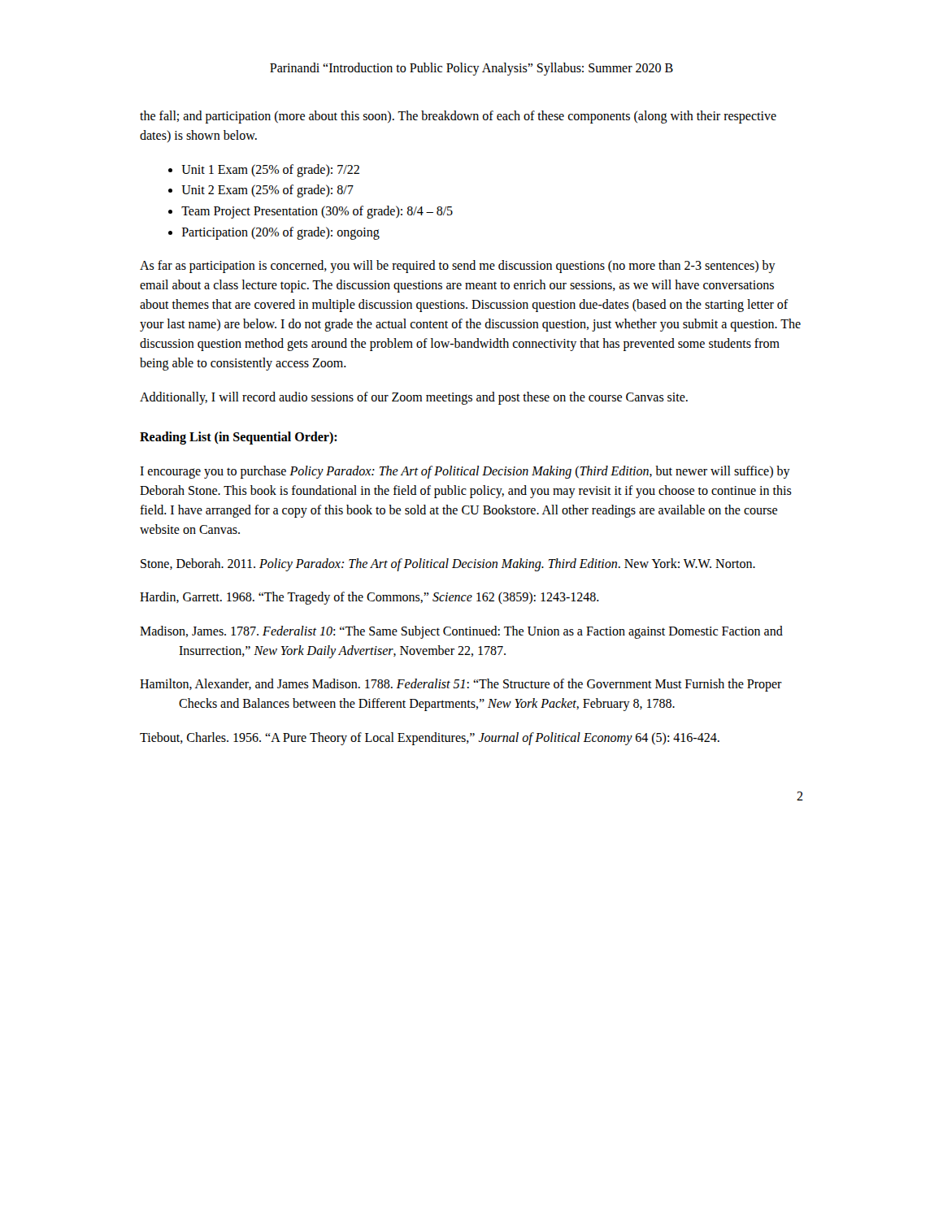Parinandi “Introduction to Public Policy Analysis” Syllabus: Summer 2020 B
the fall; and participation (more about this soon). The breakdown of each of these components (along with their respective dates) is shown below.
Unit 1 Exam (25% of grade): 7/22
Unit 2 Exam (25% of grade): 8/7
Team Project Presentation (30% of grade): 8/4 – 8/5
Participation (20% of grade): ongoing
As far as participation is concerned, you will be required to send me discussion questions (no more than 2-3 sentences) by email about a class lecture topic. The discussion questions are meant to enrich our sessions, as we will have conversations about themes that are covered in multiple discussion questions. Discussion question due-dates (based on the starting letter of your last name) are below. I do not grade the actual content of the discussion question, just whether you submit a question. The discussion question method gets around the problem of low-bandwidth connectivity that has prevented some students from being able to consistently access Zoom.
Additionally, I will record audio sessions of our Zoom meetings and post these on the course Canvas site.
Reading List (in Sequential Order):
I encourage you to purchase Policy Paradox: The Art of Political Decision Making (Third Edition, but newer will suffice) by Deborah Stone. This book is foundational in the field of public policy, and you may revisit it if you choose to continue in this field. I have arranged for a copy of this book to be sold at the CU Bookstore. All other readings are available on the course website on Canvas.
Stone, Deborah. 2011. Policy Paradox: The Art of Political Decision Making. Third Edition. New York: W.W. Norton.
Hardin, Garrett. 1968. “The Tragedy of the Commons,” Science 162 (3859): 1243-1248.
Madison, James. 1787. Federalist 10: “The Same Subject Continued: The Union as a Faction against Domestic Faction and Insurrection,” New York Daily Advertiser, November 22, 1787.
Hamilton, Alexander, and James Madison. 1788. Federalist 51: “The Structure of the Government Must Furnish the Proper Checks and Balances between the Different Departments,” New York Packet, February 8, 1788.
Tiebout, Charles. 1956. “A Pure Theory of Local Expenditures,” Journal of Political Economy 64 (5): 416-424.
2